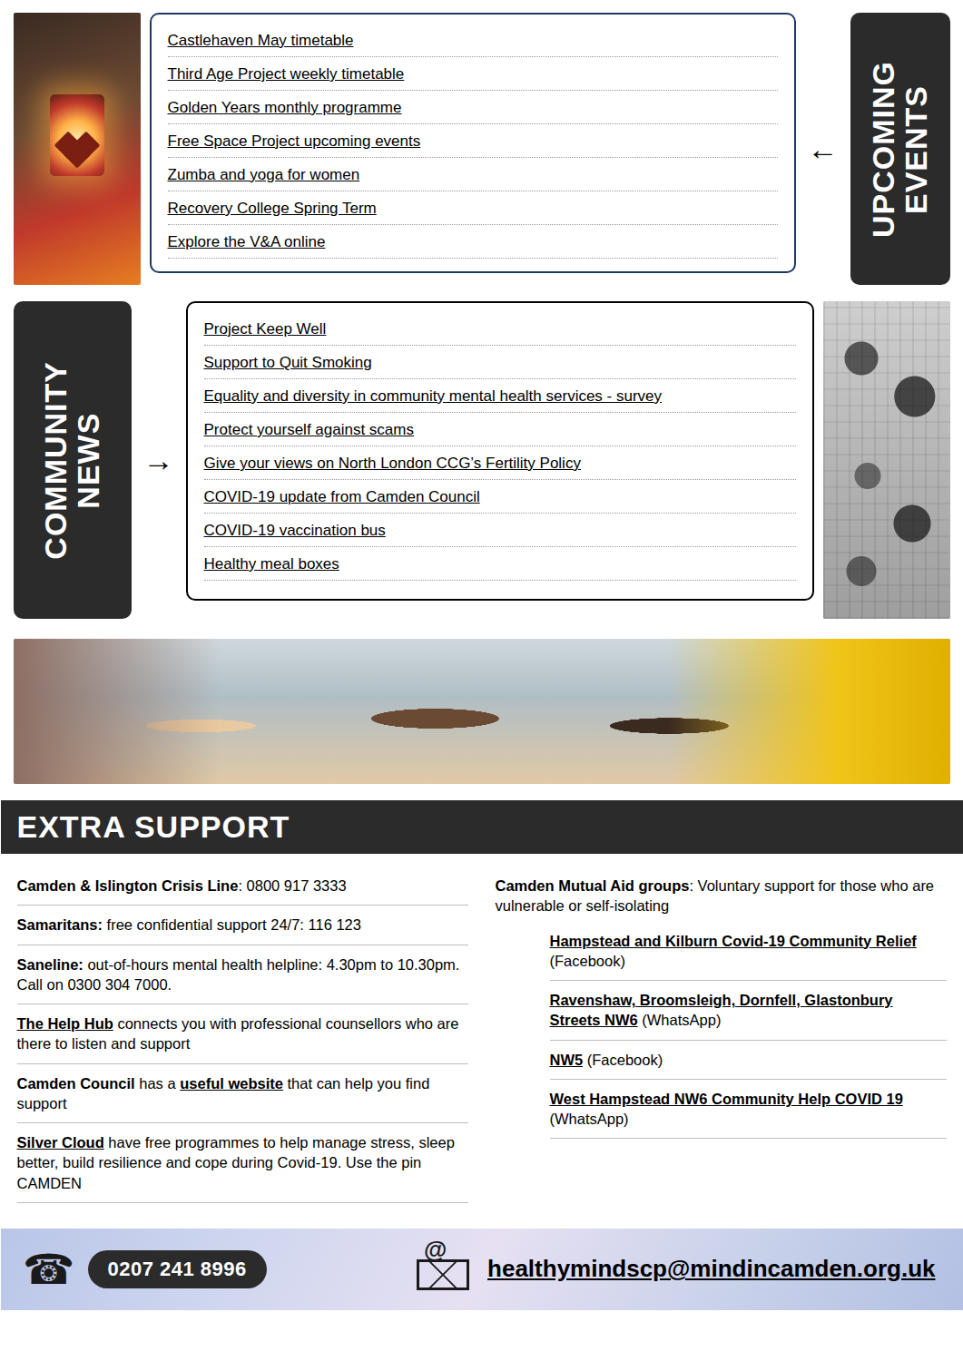Castlehaven May timetable
Third Age Project weekly timetable
Golden Years monthly programme
Free Space Project upcoming events
Zumba and yoga for women
Recovery College Spring Term
Explore the V&A online
←
UPCOMING
EVENTS
COMMUNITY
NEWS
→
Project Keep Well
Support to Quit Smoking
Equality and diversity in community mental health services - survey
Protect yourself against scams
Give your views on North London CCG’s Fertility Policy
COVID-19 update from Camden Council
COVID-19 vaccination bus
Healthy meal boxes
EXTRA SUPPORT
Camden & Islington Crisis Line: 0800 917 3333
Samaritans: free confidential support 24/7: 116 123
Saneline: out-of-hours mental health helpline: 4.30pm to 10.30pm. Call on 0300 304 7000.
The Help Hub connects you with professional counsellors who are there to listen and support
Camden Council has a useful website that can help you find support
Silver Cloud have free programmes to help manage stress, sleep better, build resilience and cope during Covid-19. Use the pin CAMDEN
Camden Mutual Aid groups: Voluntary support for those who are vulnerable or self-isolating
Hampstead and Kilburn Covid-19 Community Relief (Facebook)
Ravenshaw, Broomsleigh, Dornfell, Glastonbury Streets NW6 (WhatsApp)
NW5 (Facebook)
West Hampstead NW6 Community Help COVID 19 (WhatsApp)
0207 241 8996
healthymindscp@mindincamden.org.uk